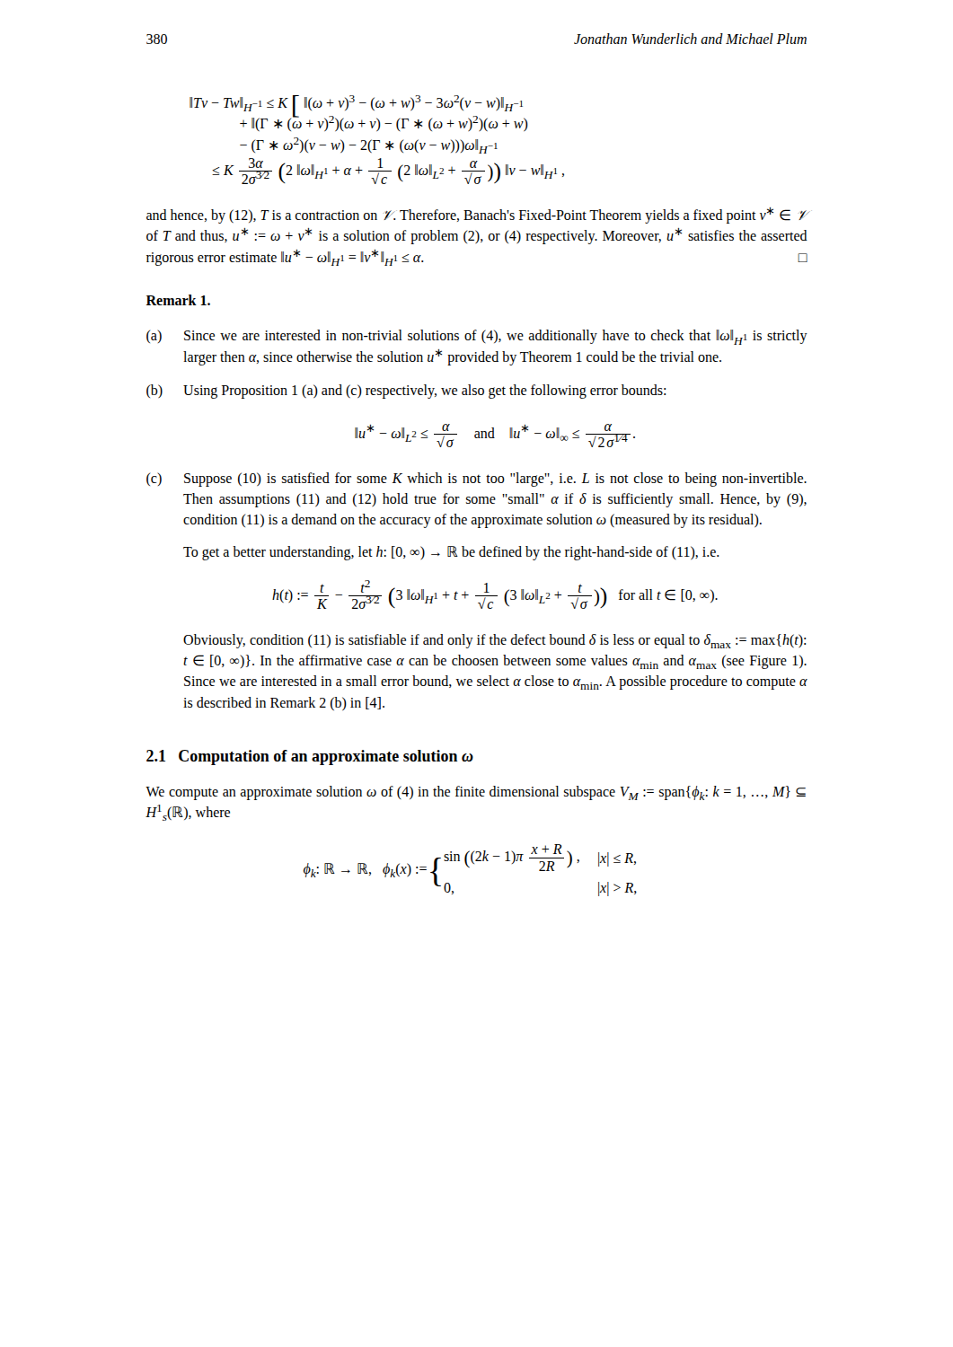380 Jonathan Wunderlich and Michael Plum
‖Tv − Tw‖H−1 ≤ K [ ‖(ω + v)3 − (ω + w)3 − 3ω2(v − w)‖H−1 + ‖(Γ ∗ (ω + v)2)(ω + v) − (Γ ∗ (ω + w)2)(ω + w) − (Γ ∗ ω2)(v − w) − 2(Γ ∗ (ω(v − w)))ω‖H−1 ≤ K 3α 2σ3⁄2 (2 ‖ω‖H1 + α + 1√c (2 ‖ω‖L2 + α√σ)) ‖v − w‖H1 ,
and hence, by (12), T is a contraction on 𝒱. Therefore, Banach's Fixed-Point Theorem yields a fixed point v∗ ∈ 𝒱 of T and thus, u∗ := ω + v∗ is a solution of problem (2), or (4) respectively. Moreover, u∗ satisfies the asserted rigorous error estimate ‖u∗ − ω‖H1 = ‖v∗‖H1 ≤ α. □
Remark 1.
(a) Since we are interested in non-trivial solutions of (4), we additionally have to check that ‖ω‖H1 is strictly larger then α, since otherwise the solution u∗ provided by Theorem 1 could be the trivial one.
(b) Using Proposition 1 (a) and (c) respectively, we also get the following error bounds:
‖u∗ − ω‖L2 ≤ α√σ and ‖u∗ − ω‖∞ ≤ α√2 σ1⁄4.
(c) Suppose (10) is satisfied for some K which is not too "large", i.e. L is not close to being non-invertible. Then assumptions (11) and (12) hold true for some "small" α if δ is sufficiently small. Hence, by (9), condition (11) is a demand on the accuracy of the approximate solution ω (measured by its residual).
To get a better understanding, let h: [0, ∞) → ℝ be defined by the right-hand-side of (11), i.e.
h(t) := tK − t22σ3⁄2 (3 ‖ω‖H1 + t + 1√c (3 ‖ω‖L2 + t√σ)) for all t ∈ [0, ∞).
Obviously, condition (11) is satisfiable if and only if the defect bound δ is less or equal to δmax := max{h(t): t ∈ [0, ∞)}. In the affirmative case α can be choosen between some values αmin and αmax (see Figure 1). Since we are interested in a small error bound, we select α close to αmin. A possible procedure to compute α is described in Remark 2 (b) in [4].
2.1 Computation of an approximate solution ω
We compute an approximate solution ω of (4) in the finite dimensional subspace VM := span{ϕk: k = 1, …, M} ⊆ H1s(ℝ), where
ϕk: ℝ → ℝ, ϕk(x) := {
| sin ( (2 k − 1) π x + R 2 R ) , | / x / ≤ R , |
| 0, | / x / > R , |